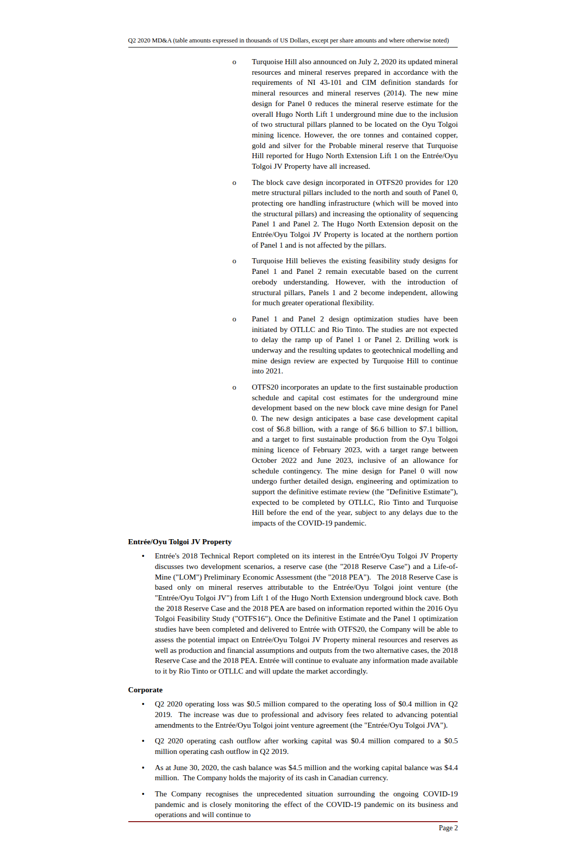Q2 2020 MD&A (table amounts expressed in thousands of US Dollars, except per share amounts and where otherwise noted)
Turquoise Hill also announced on July 2, 2020 its updated mineral resources and mineral reserves prepared in accordance with the requirements of NI 43-101 and CIM definition standards for mineral resources and mineral reserves (2014). The new mine design for Panel 0 reduces the mineral reserve estimate for the overall Hugo North Lift 1 underground mine due to the inclusion of two structural pillars planned to be located on the Oyu Tolgoi mining licence. However, the ore tonnes and contained copper, gold and silver for the Probable mineral reserve that Turquoise Hill reported for Hugo North Extension Lift 1 on the Entrée/Oyu Tolgoi JV Property have all increased.
The block cave design incorporated in OTFS20 provides for 120 metre structural pillars included to the north and south of Panel 0, protecting ore handling infrastructure (which will be moved into the structural pillars) and increasing the optionality of sequencing Panel 1 and Panel 2. The Hugo North Extension deposit on the Entrée/Oyu Tolgoi JV Property is located at the northern portion of Panel 1 and is not affected by the pillars.
Turquoise Hill believes the existing feasibility study designs for Panel 1 and Panel 2 remain executable based on the current orebody understanding. However, with the introduction of structural pillars, Panels 1 and 2 become independent, allowing for much greater operational flexibility.
Panel 1 and Panel 2 design optimization studies have been initiated by OTLLC and Rio Tinto. The studies are not expected to delay the ramp up of Panel 1 or Panel 2. Drilling work is underway and the resulting updates to geotechnical modelling and mine design review are expected by Turquoise Hill to continue into 2021.
OTFS20 incorporates an update to the first sustainable production schedule and capital cost estimates for the underground mine development based on the new block cave mine design for Panel 0. The new design anticipates a base case development capital cost of $6.8 billion, with a range of $6.6 billion to $7.1 billion, and a target to first sustainable production from the Oyu Tolgoi mining licence of February 2023, with a target range between October 2022 and June 2023, inclusive of an allowance for schedule contingency. The mine design for Panel 0 will now undergo further detailed design, engineering and optimization to support the definitive estimate review (the "Definitive Estimate"), expected to be completed by OTLLC, Rio Tinto and Turquoise Hill before the end of the year, subject to any delays due to the impacts of the COVID-19 pandemic.
Entrée/Oyu Tolgoi JV Property
Entrée's 2018 Technical Report completed on its interest in the Entrée/Oyu Tolgoi JV Property discusses two development scenarios, a reserve case (the "2018 Reserve Case") and a Life-of-Mine ("LOM") Preliminary Economic Assessment (the "2018 PEA"). The 2018 Reserve Case is based only on mineral reserves attributable to the Entrée/Oyu Tolgoi joint venture (the "Entrée/Oyu Tolgoi JV") from Lift 1 of the Hugo North Extension underground block cave. Both the 2018 Reserve Case and the 2018 PEA are based on information reported within the 2016 Oyu Tolgoi Feasibility Study ("OTFS16"). Once the Definitive Estimate and the Panel 1 optimization studies have been completed and delivered to Entrée with OTFS20, the Company will be able to assess the potential impact on Entrée/Oyu Tolgoi JV Property mineral resources and reserves as well as production and financial assumptions and outputs from the two alternative cases, the 2018 Reserve Case and the 2018 PEA. Entrée will continue to evaluate any information made available to it by Rio Tinto or OTLLC and will update the market accordingly.
Corporate
Q2 2020 operating loss was $0.5 million compared to the operating loss of $0.4 million in Q2 2019. The increase was due to professional and advisory fees related to advancing potential amendments to the Entrée/Oyu Tolgoi joint venture agreement (the "Entrée/Oyu Tolgoi JVA").
Q2 2020 operating cash outflow after working capital was $0.4 million compared to a $0.5 million operating cash outflow in Q2 2019.
As at June 30, 2020, the cash balance was $4.5 million and the working capital balance was $4.4 million. The Company holds the majority of its cash in Canadian currency.
The Company recognises the unprecedented situation surrounding the ongoing COVID-19 pandemic and is closely monitoring the effect of the COVID-19 pandemic on its business and operations and will continue to
Page 2